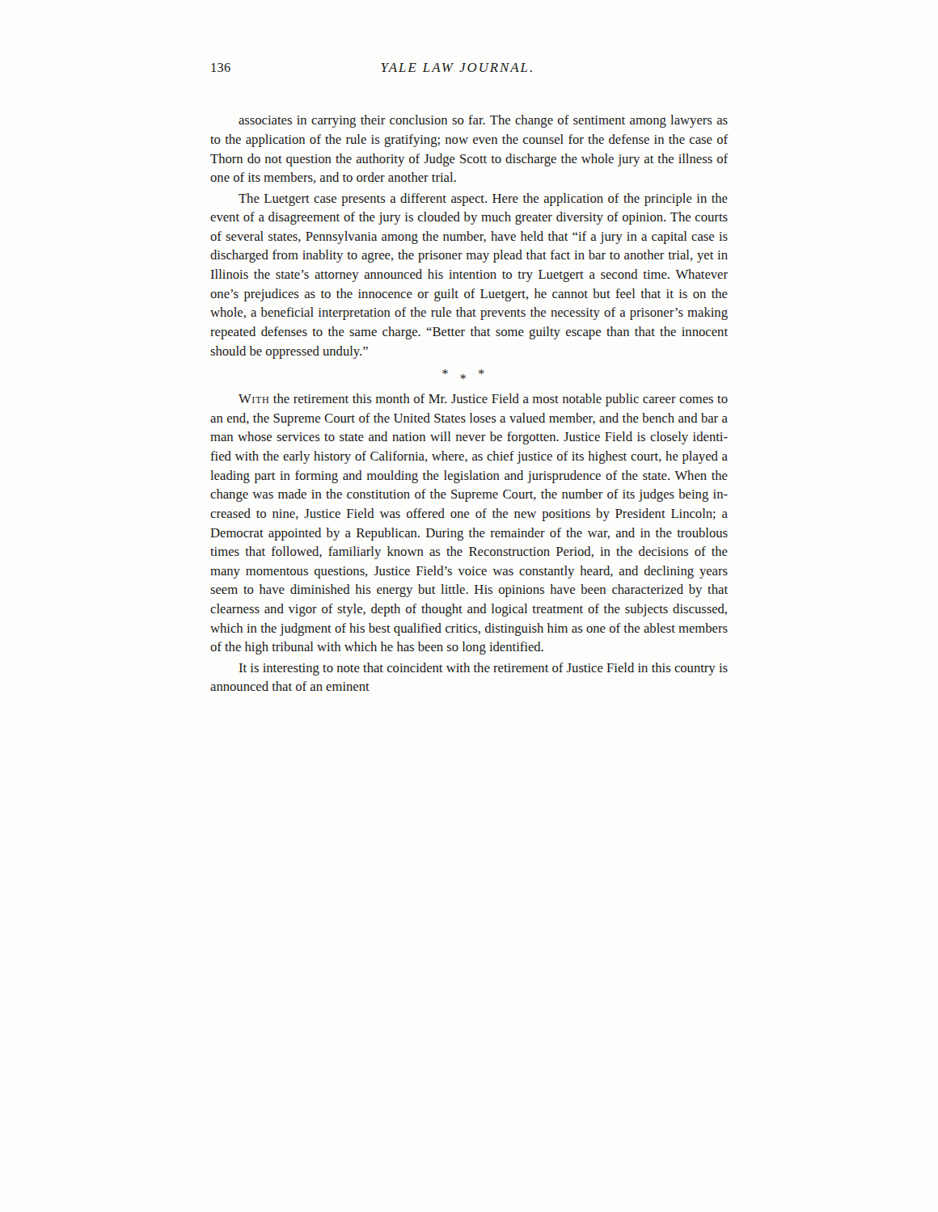136
Yale Law Journal.
associates in carrying their conclusion so far. The change of sentiment among lawyers as to the application of the rule is gratifying; now even the counsel for the defense in the case of Thorn do not question the authority of Judge Scott to discharge the whole jury at the illness of one of its members, and to order another trial.
The Luetgert case presents a different aspect. Here the application of the principle in the event of a disagreement of the jury is clouded by much greater diversity of opinion. The courts of several states, Pennsylvania among the number, have held that “if a jury in a capital case is discharged from inablity to agree, the prisoner may plead that fact in bar to another trial, yet in Illinois the state’s attorney announced his intention to try Luetgert a second time. Whatever one’s prejudices as to the innocence or guilt of Luetgert, he cannot but feel that it is on the whole, a beneficial interpretation of the rule that prevents the necessity of a prisoner’s making repeated defenses to the same charge. “Better that some guilty escape than that the innocent should be oppressed unduly.”
***
With the retirement this month of Mr. Justice Field a most notable public career comes to an end, the Supreme Court of the United States loses a valued member, and the bench and bar a man whose services to state and nation will never be forgotten. Justice Field is closely identified with the early history of California, where, as chief justice of its highest court, he played a leading part in forming and moulding the legislation and jurisprudence of the state. When the change was made in the constitution of the Supreme Court, the number of its judges being increased to nine, Justice Field was offered one of the new positions by President Lincoln; a Democrat appointed by a Republican. During the remainder of the war, and in the troublous times that followed, familiarly known as the Reconstruction Period, in the decisions of the many momentous questions, Justice Field’s voice was constantly heard, and declining years seem to have diminished his energy but little. His opinions have been characterized by that clearness and vigor of style, depth of thought and logical treatment of the subjects discussed, which in the judgment of his best qualified critics, distinguish him as one of the ablest members of the high tribunal with which he has been so long identified.
It is interesting to note that coincident with the retirement of Justice Field in this country is announced that of an eminent